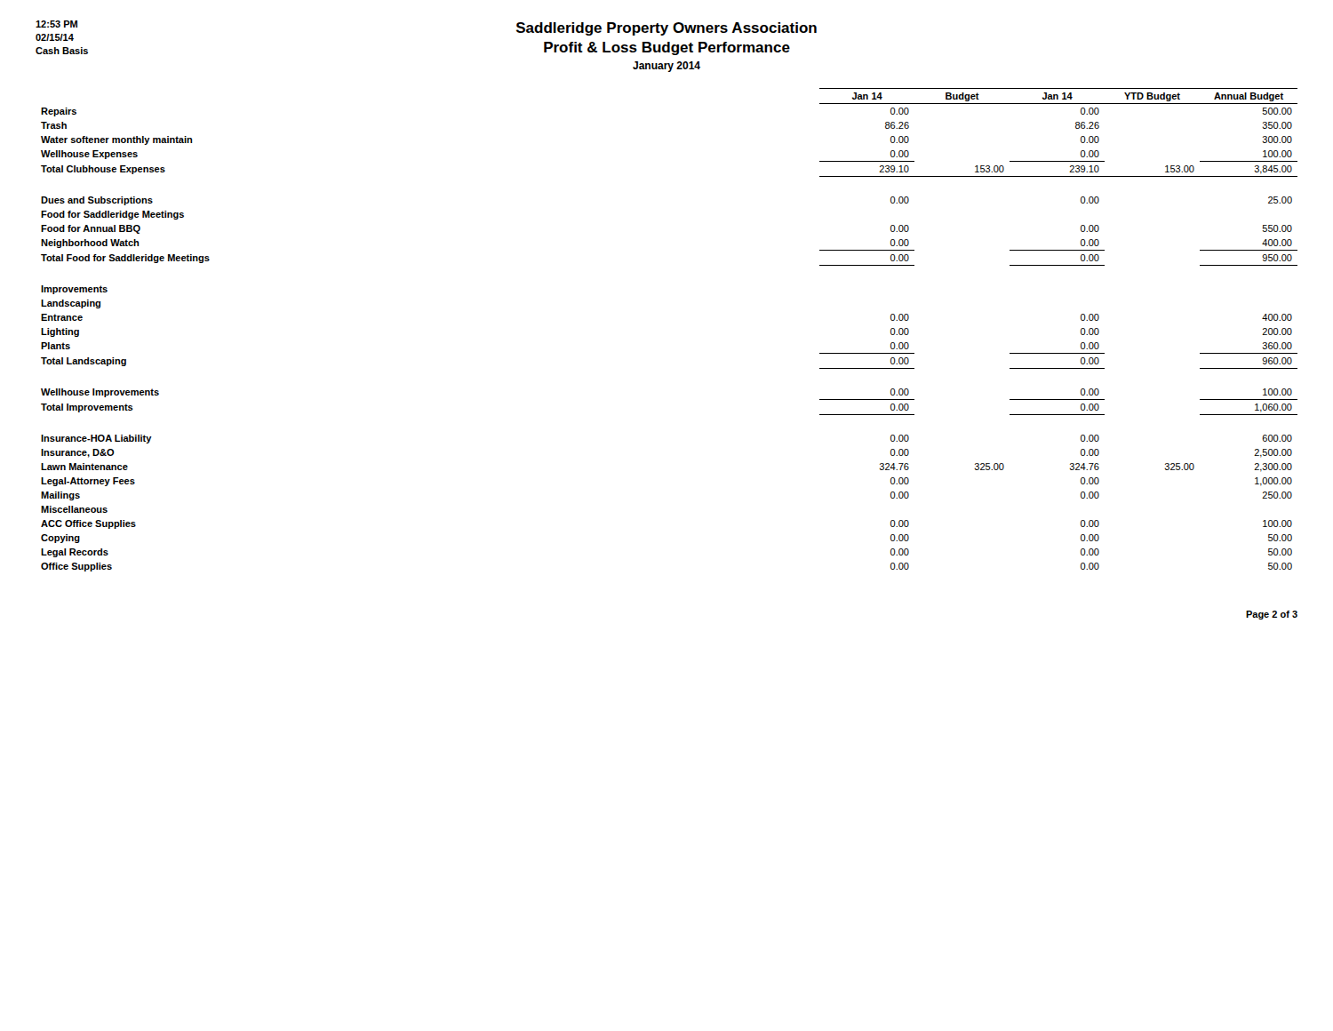12:53 PM
02/15/14
Cash Basis
Saddleridge Property Owners Association
Profit & Loss Budget Performance
January 2014
| | Jan 14 | Budget | Jan 14 | YTD Budget | Annual Budget |
| --- | --- | --- | --- | --- | --- |
| Repairs | 0.00 | | 0.00 | | 500.00 |
| Trash | 86.26 | | 86.26 | | 350.00 |
| Water softener monthly maintain | 0.00 | | 0.00 | | 300.00 |
| Wellhouse Expenses | 0.00 | | 0.00 | | 100.00 |
| Total Clubhouse Expenses | 239.10 | 153.00 | 239.10 | 153.00 | 3,845.00 |
| Dues and Subscriptions | 0.00 | | 0.00 | | 25.00 |
| Food for Saddleridge Meetings | | | | | |
| Food for Annual BBQ | 0.00 | | 0.00 | | 550.00 |
| Neighborhood Watch | 0.00 | | 0.00 | | 400.00 |
| Total Food for Saddleridge Meetings | 0.00 | | 0.00 | | 950.00 |
| Improvements | | | | | |
| Landscaping | | | | | |
| Entrance | 0.00 | | 0.00 | | 400.00 |
| Lighting | 0.00 | | 0.00 | | 200.00 |
| Plants | 0.00 | | 0.00 | | 360.00 |
| Total Landscaping | 0.00 | | 0.00 | | 960.00 |
| Wellhouse Improvements | 0.00 | | 0.00 | | 100.00 |
| Total Improvements | 0.00 | | 0.00 | | 1,060.00 |
| Insurance-HOA Liability | 0.00 | | 0.00 | | 600.00 |
| Insurance, D&O | 0.00 | | 0.00 | | 2,500.00 |
| Lawn Maintenance | 324.76 | 325.00 | 324.76 | 325.00 | 2,300.00 |
| Legal-Attorney Fees | 0.00 | | 0.00 | | 1,000.00 |
| Mailings | 0.00 | | 0.00 | | 250.00 |
| Miscellaneous | | | | | |
| ACC Office Supplies | 0.00 | | 0.00 | | 100.00 |
| Copying | 0.00 | | 0.00 | | 50.00 |
| Legal Records | 0.00 | | 0.00 | | 50.00 |
| Office Supplies | 0.00 | | 0.00 | | 50.00 |
Page 2 of 3